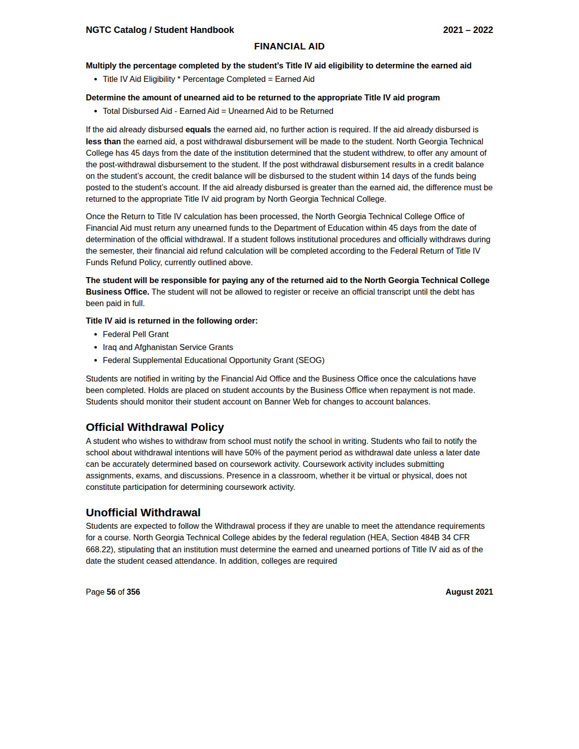NGTC Catalog / Student Handbook 2021 – 2022
FINANCIAL AID
Multiply the percentage completed by the student’s Title IV aid eligibility to determine the earned aid
Title IV Aid Eligibility * Percentage Completed = Earned Aid
Determine the amount of unearned aid to be returned to the appropriate Title IV aid program
Total Disbursed Aid - Earned Aid = Unearned Aid to be Returned
If the aid already disbursed equals the earned aid, no further action is required. If the aid already disbursed is less than the earned aid, a post withdrawal disbursement will be made to the student. North Georgia Technical College has 45 days from the date of the institution determined that the student withdrew, to offer any amount of the post-withdrawal disbursement to the student. If the post withdrawal disbursement results in a credit balance on the student’s account, the credit balance will be disbursed to the student within 14 days of the funds being posted to the student’s account. If the aid already disbursed is greater than the earned aid, the difference must be returned to the appropriate Title IV aid program by North Georgia Technical College.
Once the Return to Title IV calculation has been processed, the North Georgia Technical College Office of Financial Aid must return any unearned funds to the Department of Education within 45 days from the date of determination of the official withdrawal. If a student follows institutional procedures and officially withdraws during the semester, their financial aid refund calculation will be completed according to the Federal Return of Title IV Funds Refund Policy, currently outlined above.
The student will be responsible for paying any of the returned aid to the North Georgia Technical College Business Office. The student will not be allowed to register or receive an official transcript until the debt has been paid in full.
Title IV aid is returned in the following order:
Federal Pell Grant
Iraq and Afghanistan Service Grants
Federal Supplemental Educational Opportunity Grant (SEOG)
Students are notified in writing by the Financial Aid Office and the Business Office once the calculations have been completed. Holds are placed on student accounts by the Business Office when repayment is not made. Students should monitor their student account on Banner Web for changes to account balances.
Official Withdrawal Policy
A student who wishes to withdraw from school must notify the school in writing. Students who fail to notify the school about withdrawal intentions will have 50% of the payment period as withdrawal date unless a later date can be accurately determined based on coursework activity. Coursework activity includes submitting assignments, exams, and discussions. Presence in a classroom, whether it be virtual or physical, does not constitute participation for determining coursework activity.
Unofficial Withdrawal
Students are expected to follow the Withdrawal process if they are unable to meet the attendance requirements for a course. North Georgia Technical College abides by the federal regulation (HEA, Section 484B 34 CFR 668.22), stipulating that an institution must determine the earned and unearned portions of Title IV aid as of the date the student ceased attendance. In addition, colleges are required
Page 56 of 356 August 2021